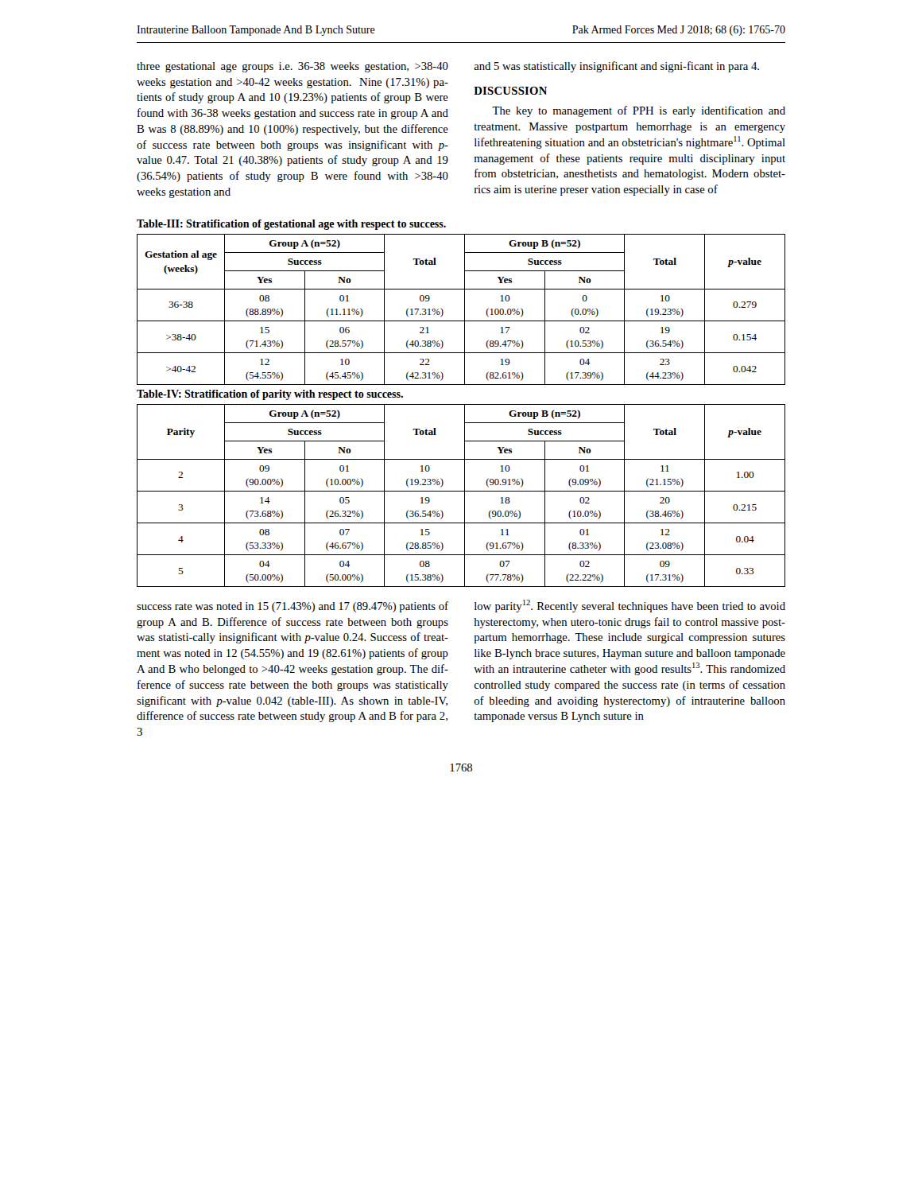Intrauterine Balloon Tamponade And B Lynch Suture Pak Armed Forces Med J 2018; 68 (6): 1765-70
three gestational age groups i.e. 36-38 weeks gestation, >38-40 weeks gestation and >40-42 weeks gestation. Nine (17.31%) patients of study group A and 10 (19.23%) patients of group B were found with 36-38 weeks gestation and success rate in group A and B was 8 (88.89%) and 10 (100%) respectively, but the difference of success rate between both groups was insignificant with p-value 0.47. Total 21 (40.38%) patients of study group A and 19 (36.54%) patients of study group B were found with >38-40 weeks gestation and
and 5 was statistically insignificant and signi-ficant in para 4.
Discussion
The key to management of PPH is early identification and treatment. Massive postpartum hemorrhage is an emergency lifethreatening situation and an obstetrician's nightmare11. Optimal management of these patients require multi disciplinary input from obstetrician, anesthetists and hematologist. Modern obstetrics aim is uterine preser vation especially in case of
Table-III: Stratification of gestational age with respect to success.
| Gestation al age (weeks) | Group A (n=52) | Total | Group B (n=52) | Total | p -value |
| --- | --- | --- | --- | --- | --- |
| Success | Success |
| Yes | No | Yes | No |
| 36-38 | 08 (88.89%) | 01 (11.11%) | 09 (17.31%) | 10 (100.0%) | 0 (0.0%) | 10 (19.23%) | 0.279 |
| >38-40 | 15 (71.43%) | 06 (28.57%) | 21 (40.38%) | 17 (89.47%) | 02 (10.53%) | 19 (36.54%) | 0.154 |
| >40-42 | 12 (54.55%) | 10 (45.45%) | 22 (42.31%) | 19 (82.61%) | 04 (17.39%) | 23 (44.23%) | 0.042 |
Table-IV: Stratification of parity with respect to success.
| Parity | Group A (n=52) | Total | Group B (n=52) | Total | p -value |
| --- | --- | --- | --- | --- | --- |
| Success | Success |
| Yes | No | Yes | No |
| 2 | 09 (90.00%) | 01 (10.00%) | 10 (19.23%) | 10 (90.91%) | 01 (9.09%) | 11 (21.15%) | 1.00 |
| 3 | 14 (73.68%) | 05 (26.32%) | 19 (36.54%) | 18 (90.0%) | 02 (10.0%) | 20 (38.46%) | 0.215 |
| 4 | 08 (53.33%) | 07 (46.67%) | 15 (28.85%) | 11 (91.67%) | 01 (8.33%) | 12 (23.08%) | 0.04 |
| 5 | 04 (50.00%) | 04 (50.00%) | 08 (15.38%) | 07 (77.78%) | 02 (22.22%) | 09 (17.31%) | 0.33 |
success rate was noted in 15 (71.43%) and 17 (89.47%) patients of group A and B. Difference of success rate between both groups was statisti-cally insignificant with p-value 0.24. Success of treatment was noted in 12 (54.55%) and 19 (82.61%) patients of group A and B who belonged to >40-42 weeks gestation group. The difference of success rate between the both groups was statistically significant with p-value 0.042 (table-III). As shown in table-IV, difference of success rate between study group A and B for para 2, 3
low parity12. Recently several techniques have been tried to avoid hysterectomy, when utero-tonic drugs fail to control massive postpartum hemorrhage. These include surgical compression sutures like B-lynch brace sutures, Hayman suture and balloon tamponade with an intrauterine catheter with good results13. This randomized controlled study compared the success rate (in terms of cessation of bleeding and avoiding hysterectomy) of intrauterine balloon tamponade versus B Lynch suture in
1768